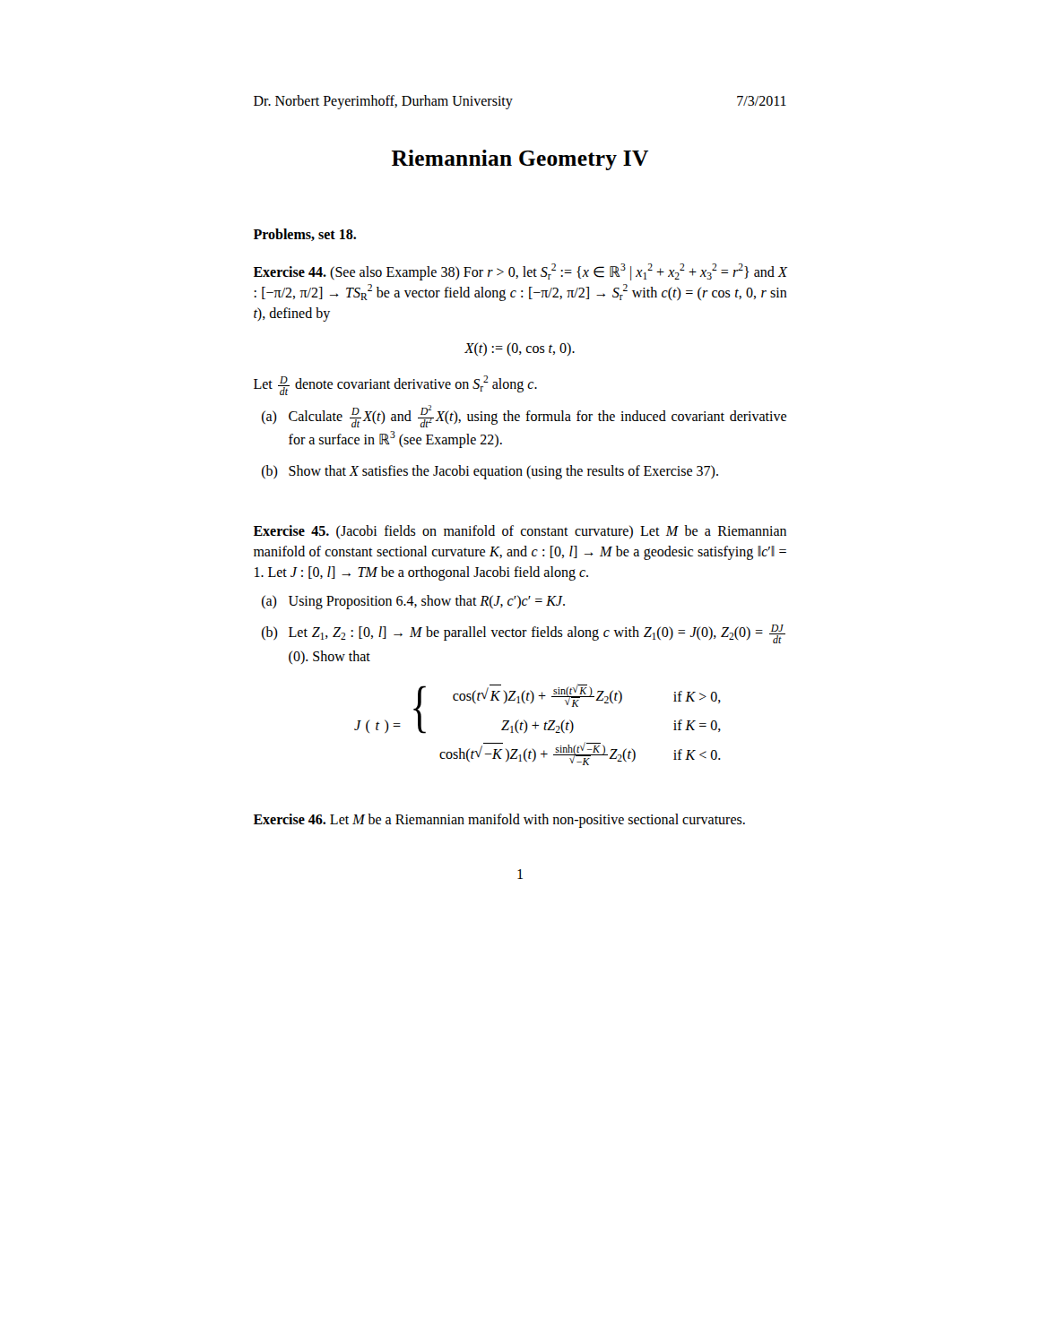Dr. Norbert Peyerimhoff, Durham University
7/3/2011
Riemannian Geometry IV
Problems, set 18.
Exercise 44. (See also Example 38) For r > 0, let Sr2 := {x ∈ ℝ3 | x12 + x22 + x32 = r2} and X : [−π/2, π/2] → TSR2 be a vector field along c : [−π/2, π/2] → Sr2 with c(t) = (r cos t, 0, r sin t), defined by
X(t) := (0, cos t, 0).
Let Ddt denote covariant derivative on Sr2 along c.
(a) Calculate Ddt X(t) and D2 dt2 X(t), using the formula for the induced covariant derivative for a surface in ℝ3 (see Example 22).
(b) Show that X satisfies the Jacobi equation (using the results of Exercise 37).
Exercise 45. (Jacobi fields on manifold of constant curvature) Let M be a Riemannian manifold of constant sectional curvature K, and c : [0, l] → M be a geodesic satisfying ‖c′‖ = 1. Let J : [0, l] → TM be a orthogonal Jacobi field along c.
(a) Using Proposition 6.4, show that R(J, c′)c′ = KJ.
(b) Let Z1, Z2 : [0, l] → M be parallel vector fields along c with Z1(0) = J(0), Z2(0) = DJ dt(0). Show that
J(t) = {
| cos ( t K ) Z 1 ( t ) + sin ( t K ) K Z 2 ( t ) | if K > 0, |
| Z 1 ( t ) + tZ 2 ( t ) | if K = 0, |
| cosh ( t − K ) Z 1 ( t ) + sinh ( t − K ) − K Z 2 ( t ) | if K < 0. |
Exercise 46. Let M be a Riemannian manifold with non-positive sectional curvatures.
1